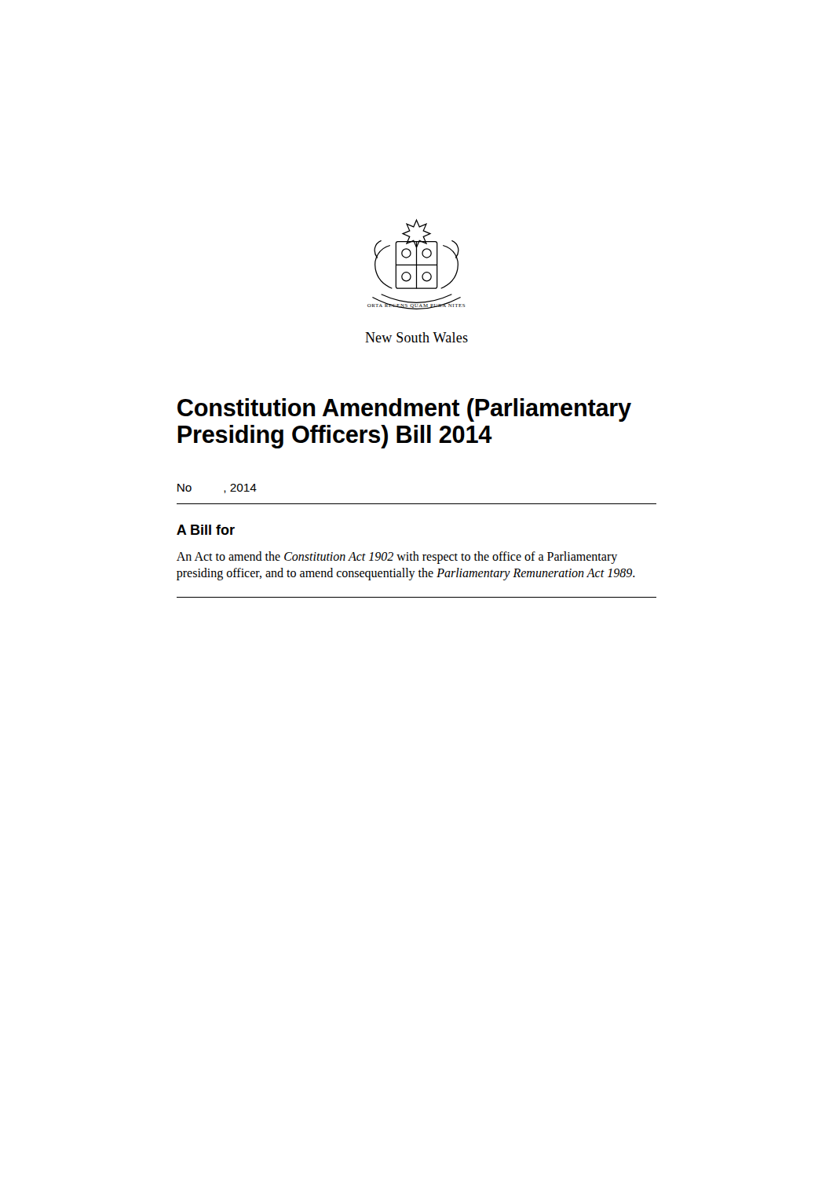New South Wales
Constitution Amendment (Parliamentary Presiding Officers) Bill 2014
No, 2014
A Bill for
An Act to amend the Constitution Act 1902 with respect to the office of a Parliamentary presiding officer, and to amend consequentially the Parliamentary Remuneration Act 1989.